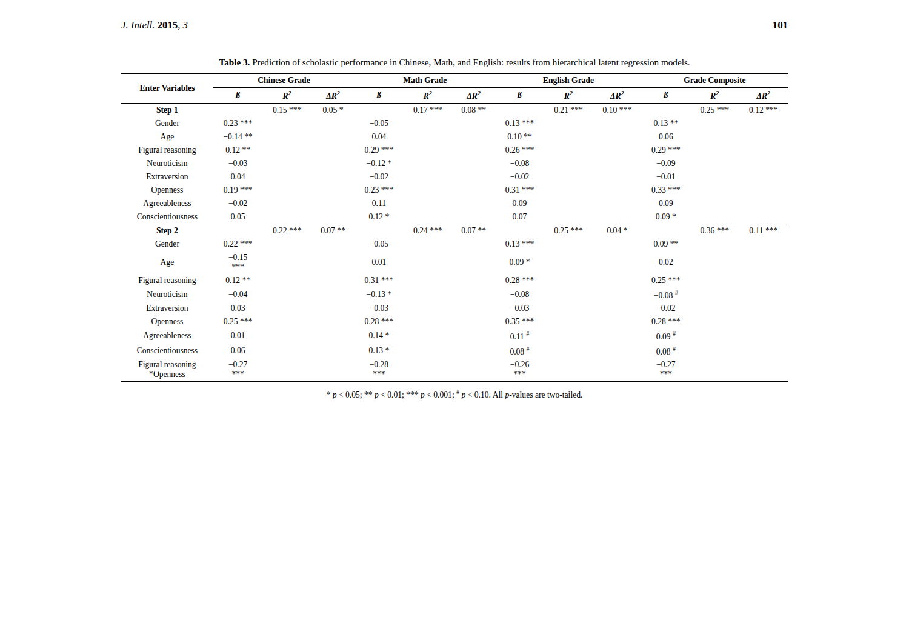J. Intell. 2015, 3
101
Table 3. Prediction of scholastic performance in Chinese, Math, and English: results from hierarchical latent regression models.
| Enter Variables | Chinese Grade | Math Grade | English Grade | Grade Composite |
| --- | --- | --- | --- | --- |
| ß | R 2 | Δ R 2 | ß | R 2 | Δ R 2 | ß | R 2 | Δ R 2 | ß | R 2 | Δ R 2 |
| Step 1 | | 0.15 *** | 0.05 * | | 0.17 *** | 0.08 ** | | 0.21 *** | 0.10 *** | | 0.25 *** | 0.12 *** |
| Gender | 0.23 *** | | | −0.05 | | | 0.13 *** | | | 0.13 ** | | |
| Age | −0.14 ** | | | 0.04 | | | 0.10 ** | | | 0.06 | | |
| Figural reasoning | 0.12 ** | | | 0.29 *** | | | 0.26 *** | | | 0.29 *** | | |
| Neuroticism | −0.03 | | | −0.12 * | | | −0.08 | | | −0.09 | | |
| Extraversion | 0.04 | | | −0.02 | | | −0.02 | | | −0.01 | | |
| Openness | 0.19 *** | | | 0.23 *** | | | 0.31 *** | | | 0.33 *** | | |
| Agreeableness | −0.02 | | | 0.11 | | | 0.09 | | | 0.09 | | |
| Conscientiousness | 0.05 | | | 0.12 * | | | 0.07 | | | 0.09 * | | |
| Step 2 | | 0.22 *** | 0.07 ** | | 0.24 *** | 0.07 ** | | 0.25 *** | 0.04 * | | 0.36 *** | 0.11 *** |
| Gender | 0.22 *** | | | −0.05 | | | 0.13 *** | | | 0.09 ** | | |
| Age | −0.15 *** | | | 0.01 | | | 0.09 * | | | 0.02 | | |
| Figural reasoning | 0.12 ** | | | 0.31 *** | | | 0.28 *** | | | 0.25 *** | | |
| Neuroticism | −0.04 | | | −0.13 * | | | −0.08 | | | −0.08 # | | |
| Extraversion | 0.03 | | | −0.03 | | | −0.03 | | | −0.02 | | |
| Openness | 0.25 *** | | | 0.28 *** | | | 0.35 *** | | | 0.28 *** | | |
| Agreeableness | 0.01 | | | 0.14 * | | | 0.11 # | | | 0.09 # | | |
| Conscientiousness | 0.06 | | | 0.13 * | | | 0.08 # | | | 0.08 # | | |
| Figural reasoning *Openness | −0.27 *** | | | −0.28 *** | | | −0.26 *** | | | −0.27 *** | | |
* p < 0.05; ** p < 0.01; *** p < 0.001; # p < 0.10. All p-values are two-tailed.